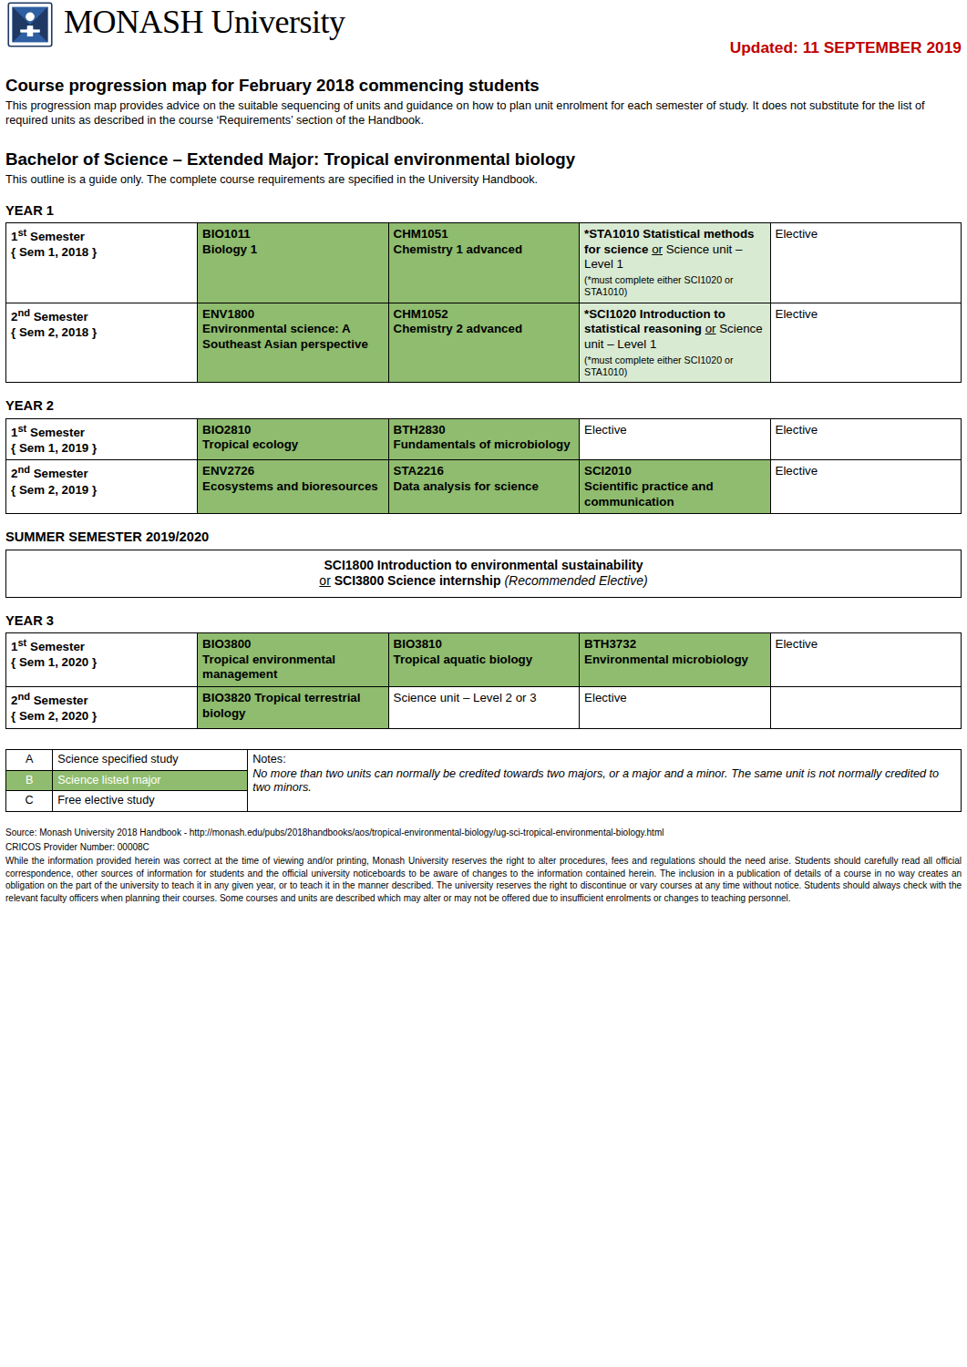MONASH University
Updated: 11 SEPTEMBER 2019
Course progression map for February 2018 commencing students
This progression map provides advice on the suitable sequencing of units and guidance on how to plan unit enrolment for each semester of study. It does not substitute for the list of required units as described in the course ‘Requirements’ section of the Handbook.
Bachelor of Science – Extended Major: Tropical environmental biology
This outline is a guide only. The complete course requirements are specified in the University Handbook.
YEAR 1
| 1 st Semester { Sem 1, 2018 } | BIO1011 Biology 1 | CHM1051 Chemistry 1 advanced | *STA1010 Statistical methods for science or Science unit – Level 1 (*must complete either SCI1020 or STA1010) | Elective |
| 2 nd Semester { Sem 2, 2018 } | ENV1800 Environmental science: A Southeast Asian perspective | CHM1052 Chemistry 2 advanced | *SCI1020 Introduction to statistical reasoning or Science unit – Level 1 (*must complete either SCI1020 or STA1010) | Elective |
YEAR 2
| 1 st Semester { Sem 1, 2019 } | BIO2810 Tropical ecology | BTH2830 Fundamentals of microbiology | Elective | Elective |
| 2 nd Semester { Sem 2, 2019 } | ENV2726 Ecosystems and bioresources | STA2216 Data analysis for science | SCI2010 Scientific practice and communication | Elective |
SUMMER SEMESTER 2019/2020
SCI1800 Introduction to environmental sustainability
or SCI3800 Science internship (Recommended Elective)
YEAR 3
| 1 st Semester { Sem 1, 2020 } | BIO3800 Tropical environmental management | BIO3810 Tropical aquatic biology | BTH3732 Environmental microbiology | Elective |
| 2 nd Semester { Sem 2, 2020 } | BIO3820 Tropical terrestrial biology | Science unit – Level 2 or 3 | Elective | |
| A | Science specified study | Notes: No more than two units can normally be credited towards two majors, or a major and a minor. The same unit is not normally credited to two minors. |
| B | Science listed major |
| C | Free elective study |
Source: Monash University 2018 Handbook - http://monash.edu/pubs/2018handbooks/aos/tropical-environmental-biology/ug-sci-tropical-environmental-biology.html
CRICOS Provider Number: 00008C
While the information provided herein was correct at the time of viewing and/or printing, Monash University reserves the right to alter procedures, fees and regulations should the need arise. Students should carefully read all official correspondence, other sources of information for students and the official university noticeboards to be aware of changes to the information contained herein. The inclusion in a publication of details of a course in no way creates an obligation on the part of the university to teach it in any given year, or to teach it in the manner described. The university reserves the right to discontinue or vary courses at any time without notice. Students should always check with the relevant faculty officers when planning their courses. Some courses and units are described which may alter or may not be offered due to insufficient enrolments or changes to teaching personnel.